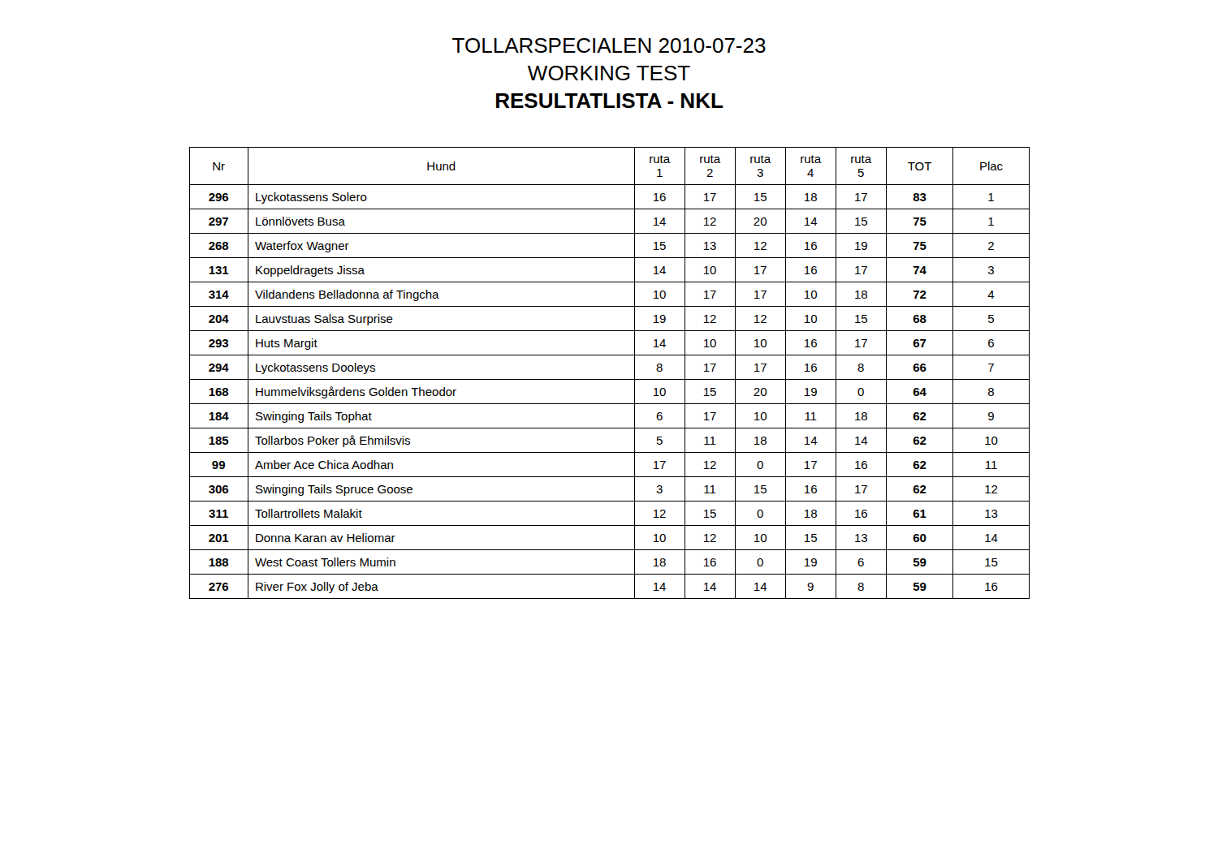TOLLARSPECIALEN 2010-07-23
WORKING TEST
RESULTATLISTA - NKL
| Nr | Hund | ruta 1 | ruta 2 | ruta 3 | ruta 4 | ruta 5 | TOT | Plac |
| --- | --- | --- | --- | --- | --- | --- | --- | --- |
| 296 | Lyckotassens Solero | 16 | 17 | 15 | 18 | 17 | 83 | 1 |
| 297 | Lönnlövets Busa | 14 | 12 | 20 | 14 | 15 | 75 | 1 |
| 268 | Waterfox Wagner | 15 | 13 | 12 | 16 | 19 | 75 | 2 |
| 131 | Koppeldragets Jissa | 14 | 10 | 17 | 16 | 17 | 74 | 3 |
| 314 | Vildandens Belladonna af Tingcha | 10 | 17 | 17 | 10 | 18 | 72 | 4 |
| 204 | Lauvstuas Salsa Surprise | 19 | 12 | 12 | 10 | 15 | 68 | 5 |
| 293 | Huts Margit | 14 | 10 | 10 | 16 | 17 | 67 | 6 |
| 294 | Lyckotassens Dooleys | 8 | 17 | 17 | 16 | 8 | 66 | 7 |
| 168 | Hummelviksgårdens Golden Theodor | 10 | 15 | 20 | 19 | 0 | 64 | 8 |
| 184 | Swinging Tails Tophat | 6 | 17 | 10 | 11 | 18 | 62 | 9 |
| 185 | Tollarbos Poker på Ehmilsvis | 5 | 11 | 18 | 14 | 14 | 62 | 10 |
| 99 | Amber Ace Chica Aodhan | 17 | 12 | 0 | 17 | 16 | 62 | 11 |
| 306 | Swinging Tails Spruce Goose | 3 | 11 | 15 | 16 | 17 | 62 | 12 |
| 311 | Tollartrollets Malakit | 12 | 15 | 0 | 18 | 16 | 61 | 13 |
| 201 | Donna Karan av Heliomar | 10 | 12 | 10 | 15 | 13 | 60 | 14 |
| 188 | West Coast Tollers Mumin | 18 | 16 | 0 | 19 | 6 | 59 | 15 |
| 276 | River Fox Jolly of Jeba | 14 | 14 | 14 | 9 | 8 | 59 | 16 |